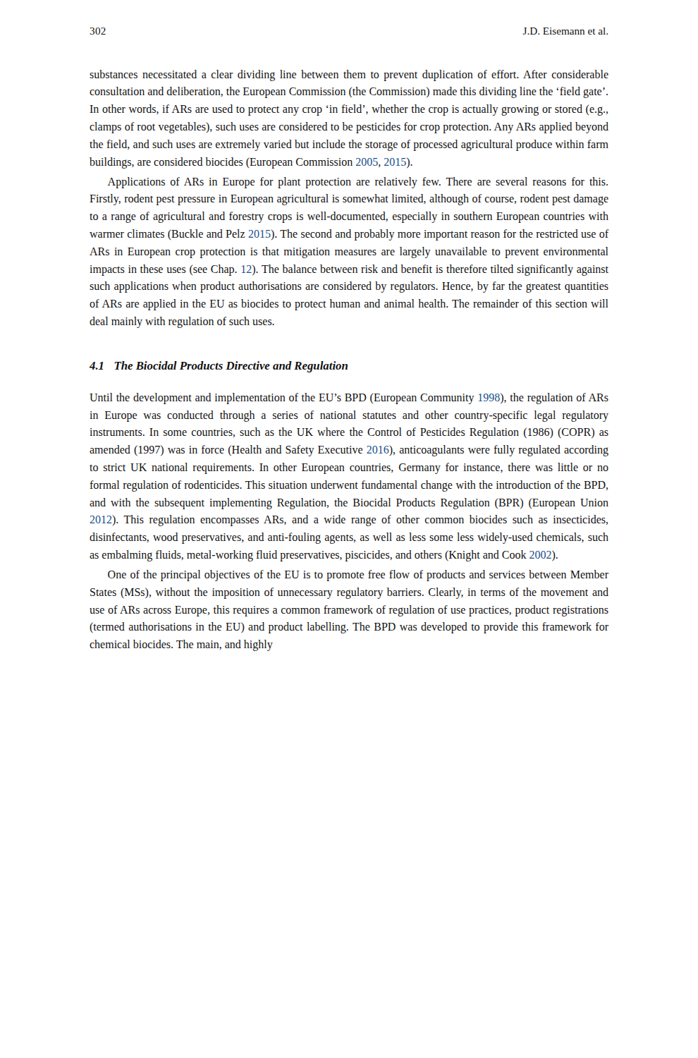302 J.D. Eisemann et al.
substances necessitated a clear dividing line between them to prevent duplication of effort. After considerable consultation and deliberation, the European Commission (the Commission) made this dividing line the ‘field gate’. In other words, if ARs are used to protect any crop ‘in field’, whether the crop is actually growing or stored (e.g., clamps of root vegetables), such uses are considered to be pesticides for crop protection. Any ARs applied beyond the field, and such uses are extremely varied but include the storage of processed agricultural produce within farm buildings, are considered biocides (European Commission 2005, 2015).
Applications of ARs in Europe for plant protection are relatively few. There are several reasons for this. Firstly, rodent pest pressure in European agricultural is somewhat limited, although of course, rodent pest damage to a range of agricultural and forestry crops is well-documented, especially in southern European countries with warmer climates (Buckle and Pelz 2015). The second and probably more important reason for the restricted use of ARs in European crop protection is that mitigation measures are largely unavailable to prevent environmental impacts in these uses (see Chap. 12). The balance between risk and benefit is therefore tilted significantly against such applications when product authorisations are considered by regulators. Hence, by far the greatest quantities of ARs are applied in the EU as biocides to protect human and animal health. The remainder of this section will deal mainly with regulation of such uses.
4.1 The Biocidal Products Directive and Regulation
Until the development and implementation of the EU’s BPD (European Community 1998), the regulation of ARs in Europe was conducted through a series of national statutes and other country-specific legal regulatory instruments. In some countries, such as the UK where the Control of Pesticides Regulation (1986) (COPR) as amended (1997) was in force (Health and Safety Executive 2016), anticoagulants were fully regulated according to strict UK national requirements. In other European countries, Germany for instance, there was little or no formal regulation of rodenticides. This situation underwent fundamental change with the introduction of the BPD, and with the subsequent implementing Regulation, the Biocidal Products Regulation (BPR) (European Union 2012). This regulation encompasses ARs, and a wide range of other common biocides such as insecticides, disinfectants, wood preservatives, and anti-fouling agents, as well as less some less widely-used chemicals, such as embalming fluids, metal-working fluid preservatives, piscicides, and others (Knight and Cook 2002).
One of the principal objectives of the EU is to promote free flow of products and services between Member States (MSs), without the imposition of unnecessary regulatory barriers. Clearly, in terms of the movement and use of ARs across Europe, this requires a common framework of regulation of use practices, product registrations (termed authorisations in the EU) and product labelling. The BPD was developed to provide this framework for chemical biocides. The main, and highly